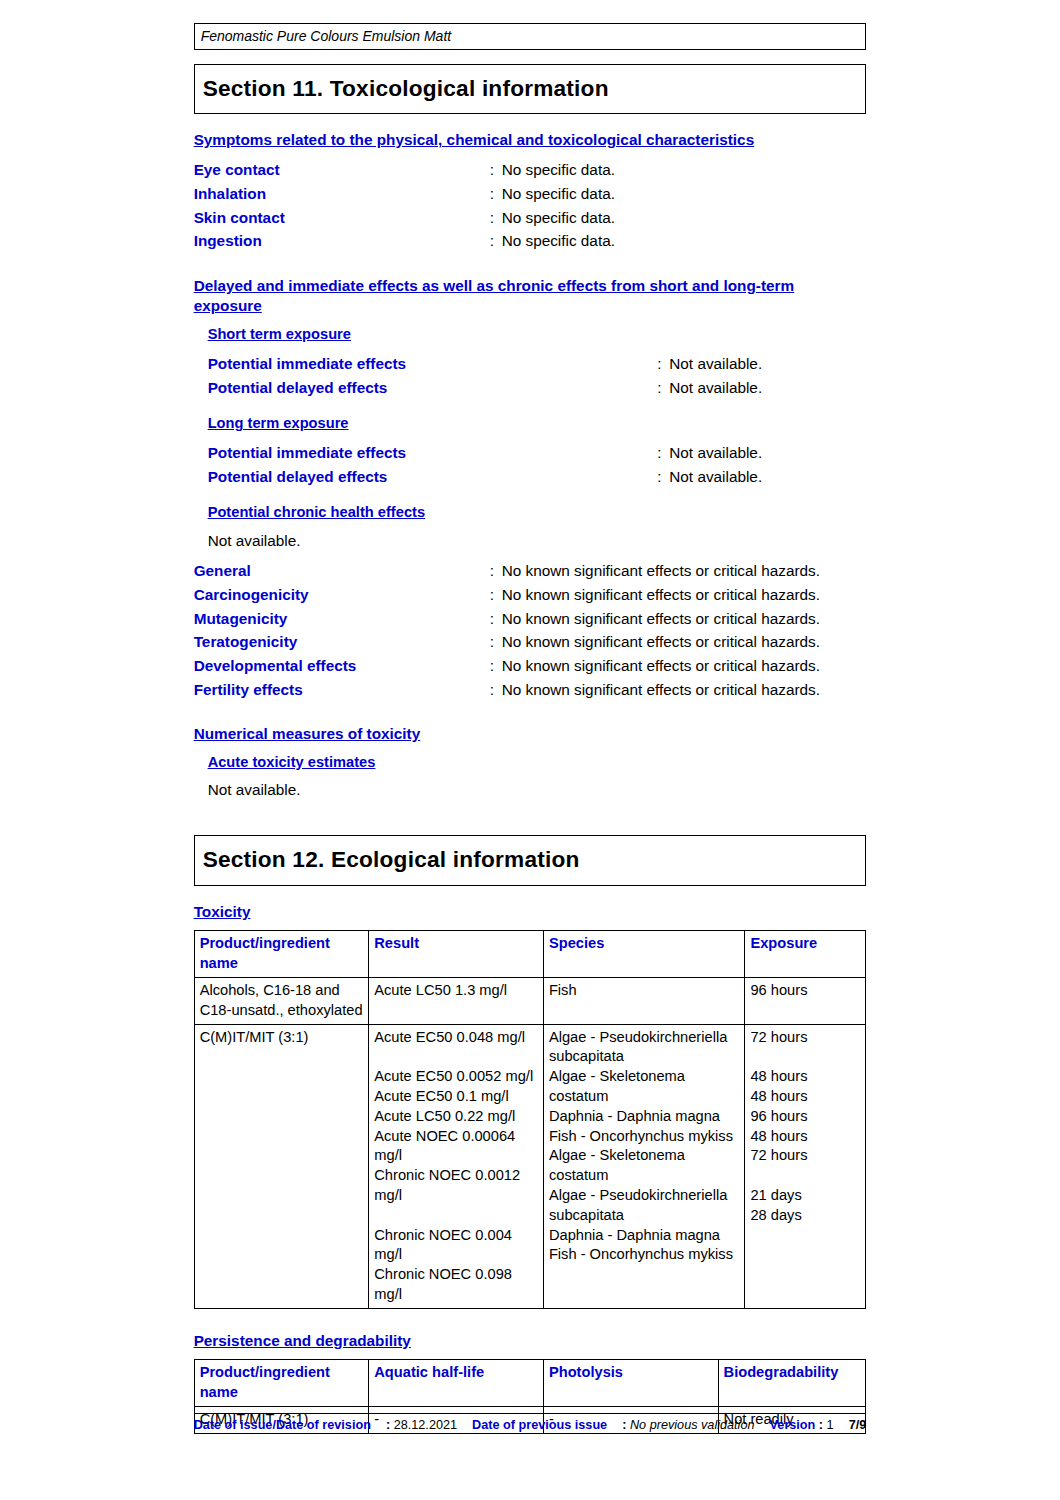Fenomastic Pure Colours Emulsion Matt
Section 11. Toxicological information
Symptoms related to the physical, chemical and toxicological characteristics
| Eye contact | : | No specific data. |
| Inhalation | : | No specific data. |
| Skin contact | : | No specific data. |
| Ingestion | : | No specific data. |
Delayed and immediate effects as well as chronic effects from short and long-term exposure
Short term exposure
| Potential immediate effects | : | Not available. |
| Potential delayed effects | : | Not available. |
Long term exposure
| Potential immediate effects | : | Not available. |
| Potential delayed effects | : | Not available. |
Potential chronic health effects
Not available.
| General | : | No known significant effects or critical hazards. |
| Carcinogenicity | : | No known significant effects or critical hazards. |
| Mutagenicity | : | No known significant effects or critical hazards. |
| Teratogenicity | : | No known significant effects or critical hazards. |
| Developmental effects | : | No known significant effects or critical hazards. |
| Fertility effects | : | No known significant effects or critical hazards. |
Numerical measures of toxicity
Acute toxicity estimates
Not available.
Section 12. Ecological information
Toxicity
| Product/ingredient name | Result | Species | Exposure |
| --- | --- | --- | --- |
| Alcohols, C16-18 and C18-unsatd., ethoxylated | Acute LC50 1.3 mg/l | Fish | 96 hours |
| C(M)IT/MIT (3:1) | Acute EC50 0.048 mg/l Acute EC50 0.0052 mg/l Acute EC50 0.1 mg/l Acute LC50 0.22 mg/l Acute NOEC 0.00064 mg/l Chronic NOEC 0.0012 mg/l Chronic NOEC 0.004 mg/l Chronic NOEC 0.098 mg/l | Algae - Pseudokirchneriella subcapitata Algae - Skeletonema costatum Daphnia - Daphnia magna Fish - Oncorhynchus mykiss Algae - Skeletonema costatum Algae - Pseudokirchneriella subcapitata Daphnia - Daphnia magna Fish - Oncorhynchus mykiss | 72 hours 48 hours 48 hours 96 hours 48 hours 72 hours 21 days 28 days |
Persistence and degradability
| Product/ingredient name | Aquatic half-life | Photolysis | Biodegradability |
| --- | --- | --- | --- |
| C(M)IT/MIT (3:1) | - | - | Not readily |
Date of issue/Date of revision : 28.12.2021 Date of previous issue : No previous validation Version : 1 7/9